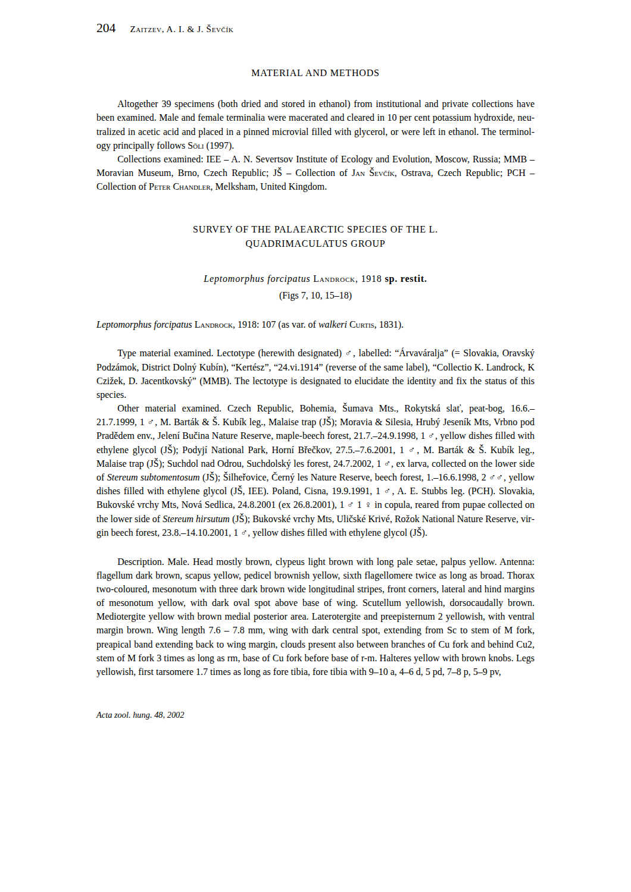204 Zaitzev, A. I. & J. Ševčík
Material and Methods
Altogether 39 specimens (both dried and stored in ethanol) from institutional and private collections have been examined. Male and female terminalia were macerated and cleared in 10 per cent potassium hydroxide, neutralized in acetic acid and placed in a pinned microvial filled with glycerol, or were left in ethanol. The terminology principally follows Söli (1997).
Collections examined: IEE – A. N. Severtsov Institute of Ecology and Evolution, Moscow, Russia; MMB – Moravian Museum, Brno, Czech Republic; JŠ – Collection of Jan Ševčík, Ostrava, Czech Republic; PCH – Collection of Peter Chandler, Melksham, United Kingdom.
Survey of the Palaearctic species of the L.
quadrimaculatus group
Leptomorphus forcipatus Landrock, 1918 sp. restit.
(Figs 7, 10, 15–18)
Leptomorphus forcipatus Landrock, 1918: 107 (as var. of walkeri Curtis, 1831).
Type material examined. Lectotype (herewith designated) ♂, labelled: “Árvaváralja” (= Slovakia, Oravský Podzámok, District Dolný Kubín), “Kertész”, “24.vi.1914” (reverse of the same label), “Collectio K. Landrock, K Czižek, D. Jacentkovský” (MMB). The lectotype is designated to elucidate the identity and fix the status of this species.
Other material examined. Czech Republic, Bohemia, Šumava Mts., Rokytská slať, peat-bog, 16.6.–21.7.1999, 1 ♂, M. Barták & Š. Kubík leg., Malaise trap (JŠ); Moravia & Silesia, Hrubý Jeseník Mts, Vrbno pod Pradědem env., Jelení Bučina Nature Reserve, maple-beech forest, 21.7.–24.9.1998, 1 ♂, yellow dishes filled with ethylene glycol (JŠ); Podyjí National Park, Horní Břečkov, 27.5.–7.6.2001, 1 ♂, M. Barták & Š. Kubík leg., Malaise trap (JŠ); Suchdol nad Odrou, Suchdolský les forest, 24.7.2002, 1 ♂, ex larva, collected on the lower side of Stereum subtomentosum (JŠ); Šilheřovice, Černý les Nature Reserve, beech forest, 1.–16.6.1998, 2 ♂♂, yellow dishes filled with ethylene glycol (JŠ, IEE). Poland, Cisna, 19.9.1991, 1 ♂, A. E. Stubbs leg. (PCH). Slovakia, Bukovské vrchy Mts, Nová Sedlica, 24.8.2001 (ex 26.8.2001), 1 ♂ 1 ♀ in copula, reared from pupae collected on the lower side of Stereum hirsutum (JŠ); Bukovské vrchy Mts, Uličské Krivé, Rožok National Nature Reserve, virgin beech forest, 23.8.–14.10.2001, 1 ♂, yellow dishes filled with ethylene glycol (JŠ).
Description. Male. Head mostly brown, clypeus light brown with long pale setae, palpus yellow. Antenna: flagellum dark brown, scapus yellow, pedicel brownish yellow, sixth flagellomere twice as long as broad. Thorax two-coloured, mesonotum with three dark brown wide longitudinal stripes, front corners, lateral and hind margins of mesonotum yellow, with dark oval spot above base of wing. Scutellum yellowish, dorsocaudally brown. Mediotergite yellow with brown medial posterior area. Laterotergite and preepisternum 2 yellowish, with ventral margin brown. Wing length 7.6 – 7.8 mm, wing with dark central spot, extending from Sc to stem of M fork, preapical band extending back to wing margin, clouds present also between branches of Cu fork and behind Cu2, stem of M fork 3 times as long as rm, base of Cu fork before base of r-m. Halteres yellow with brown knobs. Legs yellowish, first tarsomere 1.7 times as long as fore tibia, fore tibia with 9–10 a, 4–6 d, 5 pd, 7–8 p, 5–9 pv,
Acta zool. hung. 48, 2002